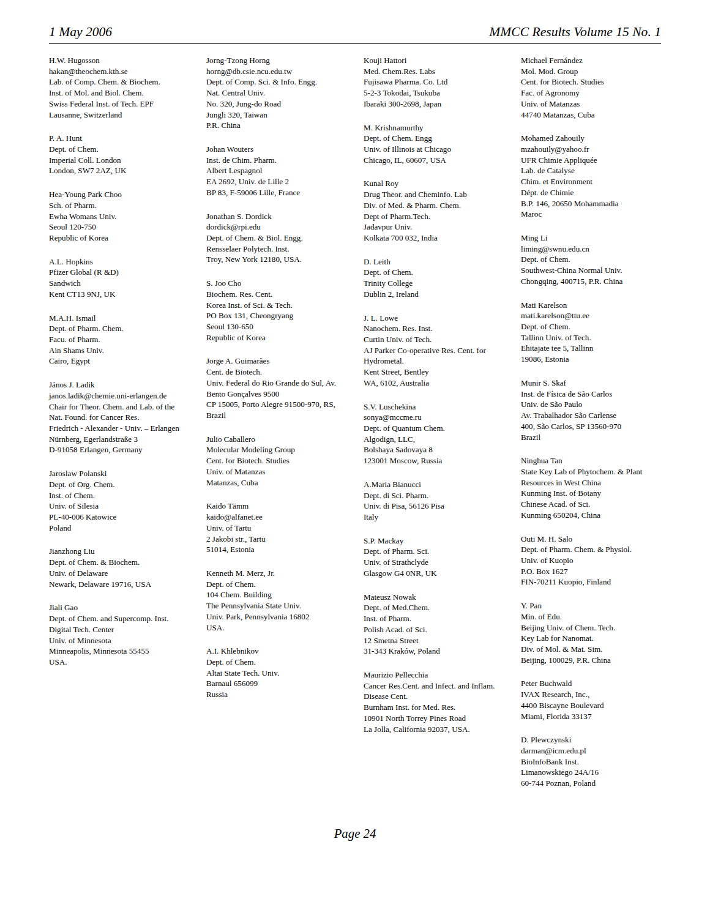1 May 2006
MMCC Results Volume 15 No. 1
H.W. Hugosson
hakan@theochem.kth.se
Lab. of Comp. Chem. & Biochem.
Inst. of Mol. and Biol. Chem.
Swiss Federal Inst. of Tech. EPF
Lausanne, Switzerland
P. A. Hunt
Dept. of Chem.
Imperial Coll. London
London, SW7 2AZ, UK
Hea-Young Park Choo
Sch. of Pharm.
Ewha Womans Univ.
Seoul 120-750
Republic of Korea
A.L. Hopkins
Pfizer Global (R &D)
Sandwich
Kent CT13 9NJ, UK
M.A.H. Ismail
Dept. of Pharm. Chem.
Facu. of Pharm.
Ain Shams Univ.
Cairo, Egypt
János J. Ladik
janos.ladik@chemie.uni-erlangen.de
Chair for Theor. Chem. and Lab. of the Nat. Found. for Cancer Res.
Friedrich - Alexander - Univ. – Erlangen
Nürnberg, Egerlandstraße 3
D-91058 Erlangen, Germany
Jaroslaw Polanski
Dept. of Org. Chem.
Inst. of Chem.
Univ. of Silesia
PL-40-006 Katowice
Poland
Jianzhong Liu
Dept. of Chem. & Biochem.
Univ. of Delaware
Newark, Delaware 19716, USA
Jiali Gao
Dept. of Chem. and Supercomp. Inst.
Digital Tech. Center
Univ. of Minnesota
Minneapolis, Minnesota 55455
USA.
Jorng-Tzong Horng
horng@db.csie.ncu.edu.tw
Dept. of Comp. Sci. & Info. Engg.
Nat. Central Univ.
No. 320, Jung-do Road
Jungli 320, Taiwan
P.R. China
Johan Wouters
Inst. de Chim. Pharm.
Albert Lespagnol
EA 2692, Univ. de Lille 2
BP 83, F-59006 Lille, France
Jonathan S. Dordick
dordick@rpi.edu
Dept. of Chem. & Biol. Engg.
Rensselaer Polytech. Inst.
Troy, New York 12180, USA.
S. Joo Cho
Biochem. Res. Cent.
Korea Inst. of Sci. & Tech.
PO Box 131, Cheongryang
Seoul 130-650
Republic of Korea
Jorge A. Guimarães
Cent. de Biotech.
Univ. Federal do Rio Grande do Sul, Av.
Bento Gonçalves 9500
CP 15005, Porto Alegre 91500-970, RS, Brazil
Julio Caballero
Molecular Modeling Group
Cent. for Biotech. Studies
Univ. of Matanzas
Matanzas, Cuba
Kaido Tämm
kaido@alfanet.ee
Univ. of Tartu
2 Jakobi str., Tartu
51014, Estonia
Kenneth M. Merz, Jr.
Dept. of Chem.
104 Chem. Building
The Pennsylvania State Univ.
Univ. Park, Pennsylvania 16802
USA.
A.I. Khlebnikov
Dept. of Chem.
Altai State Tech. Univ.
Barnaul 656099
Russia
Kouji Hattori
Med. Chem.Res. Labs
Fujisawa Pharma. Co. Ltd
5-2-3 Tokodai, Tsukuba
Ibaraki 300-2698, Japan
M. Krishnamurthy
Dept. of Chem. Engg
Univ. of Illinois at Chicago
Chicago, IL, 60607, USA
Kunal Roy
Drug Theor. and Cheminfo. Lab
Div. of Med. & Pharm. Chem.
Dept of Pharm.Tech.
Jadavpur Univ.
Kolkata 700 032, India
D. Leith
Dept. of Chem.
Trinity College
Dublin 2, Ireland
J. L. Lowe
Nanochem. Res. Inst.
Curtin Univ. of Tech.
AJ Parker Co-operative Res. Cent. for Hydrometal.
Kent Street, Bentley
WA, 6102, Australia
S.V. Luschekina
sonya@mccme.ru
Dept. of Quantum Chem.
Algodign, LLC,
Bolshaya Sadovaya 8
123001 Moscow, Russia
A.Maria Bianucci
Dept. di Sci. Pharm.
Univ. di Pisa, 56126 Pisa
Italy
S.P. Mackay
Dept. of Pharm. Sci.
Univ. of Strathclyde
Glasgow G4 0NR, UK
Mateusz Nowak
Dept. of Med.Chem.
Inst. of Pharm.
Polish Acad. of Sci.
12 Smetna Street
31-343 Kraków, Poland
Maurizio Pellecchia
Cancer Res.Cent. and Infect. and Inflam. Disease Cent.
Burnham Inst. for Med. Res.
10901 North Torrey Pines Road
La Jolla, California 92037, USA.
Michael Fernández
Mol. Mod. Group
Cent. for Biotech. Studies
Fac. of Agronomy
Univ. of Matanzas
44740 Matanzas, Cuba
Mohamed Zahouily
mzahouily@yahoo.fr
UFR Chimie Appliquée
Lab. de Catalyse
Chim. et Environment
Dépt. de Chimie
B.P. 146, 20650 Mohammadia
Maroc
Ming Li
liming@swnu.edu.cn
Dept. of Chem.
Southwest-China Normal Univ.
Chongqing, 400715, P.R. China
Mati Karelson
mati.karelson@ttu.ee
Dept. of Chem.
Tallinn Univ. of Tech.
Ehitajate tee 5, Tallinn
19086, Estonia
Munir S. Skaf
Inst. de Física de São Carlos
Univ. de São Paulo
Av. Trabalhador São Carlense
400, São Carlos, SP 13560-970
Brazil
Ninghua Tan
State Key Lab of Phytochem. & Plant Resources in West China
Kunming Inst. of Botany
Chinese Acad. of Sci.
Kunming 650204, China
Outi M. H. Salo
Dept. of Pharm. Chem. & Physiol.
Univ. of Kuopio
P.O. Box 1627
FIN-70211 Kuopio, Finland
Y. Pan
Min. of Edu.
Beijing Univ. of Chem. Tech.
Key Lab for Nanomat.
Div. of Mol. & Mat. Sim.
Beijing, 100029, P.R. China
Peter Buchwald
IVAX Research, Inc.,
4400 Biscayne Boulevard
Miami, Florida 33137
D. Plewczynski
darman@icm.edu.pl
BioInfoBank Inst.
Limanowskiego 24A/16
60-744 Poznan, Poland
Page 24